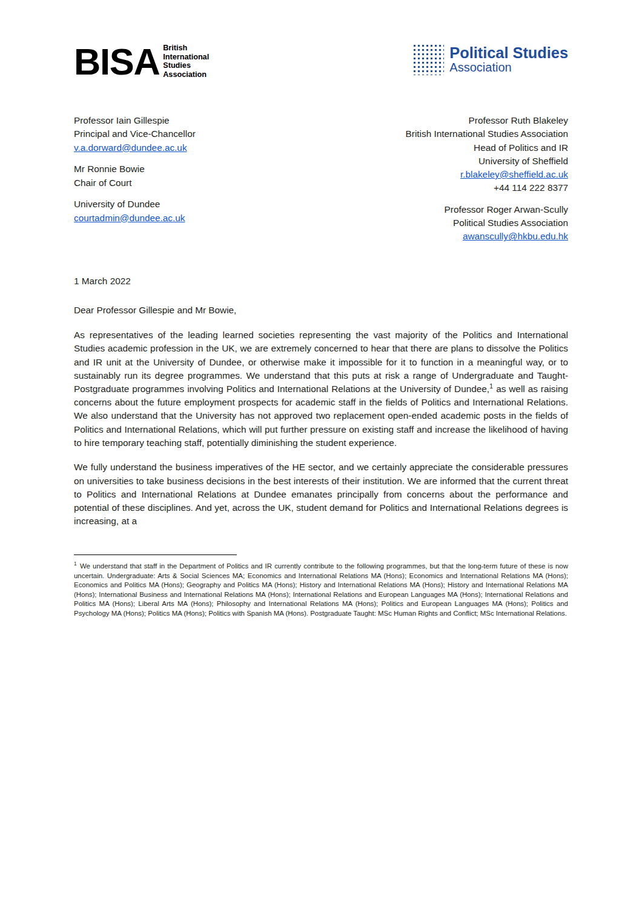BISA British
International
Studies
Association
Political Studies Association
Professor Iain Gillespie
Principal and Vice-Chancellor
v.a.dorward@dundee.ac.uk
Mr Ronnie Bowie
Chair of Court
University of Dundee
courtadmin@dundee.ac.uk
Professor Ruth Blakeley
British International Studies Association
Head of Politics and IR
University of Sheffield
r.blakeley@sheffield.ac.uk
+44 114 222 8377
Professor Roger Arwan-Scully
Political Studies Association
awanscully@hkbu.edu.hk
1 March 2022
Dear Professor Gillespie and Mr Bowie,
As representatives of the leading learned societies representing the vast majority of the Politics and International Studies academic profession in the UK, we are extremely concerned to hear that there are plans to dissolve the Politics and IR unit at the University of Dundee, or otherwise make it impossible for it to function in a meaningful way, or to sustainably run its degree programmes. We understand that this puts at risk a range of Undergraduate and Taught-Postgraduate programmes involving Politics and International Relations at the University of Dundee,1 as well as raising concerns about the future employment prospects for academic staff in the fields of Politics and International Relations. We also understand that the University has not approved two replacement open-ended academic posts in the fields of Politics and International Relations, which will put further pressure on existing staff and increase the likelihood of having to hire temporary teaching staff, potentially diminishing the student experience.
We fully understand the business imperatives of the HE sector, and we certainly appreciate the considerable pressures on universities to take business decisions in the best interests of their institution. We are informed that the current threat to Politics and International Relations at Dundee emanates principally from concerns about the performance and potential of these disciplines. And yet, across the UK, student demand for Politics and International Relations degrees is increasing, at a
1 We understand that staff in the Department of Politics and IR currently contribute to the following programmes, but that the long-term future of these is now uncertain. Undergraduate: Arts & Social Sciences MA; Economics and International Relations MA (Hons); Economics and International Relations MA (Hons); Economics and Politics MA (Hons); Geography and Politics MA (Hons); History and International Relations MA (Hons); History and International Relations MA (Hons); International Business and International Relations MA (Hons); International Relations and European Languages MA (Hons); International Relations and Politics MA (Hons); Liberal Arts MA (Hons); Philosophy and International Relations MA (Hons); Politics and European Languages MA (Hons); Politics and Psychology MA (Hons); Politics MA (Hons); Politics with Spanish MA (Hons). Postgraduate Taught: MSc Human Rights and Conflict; MSc International Relations.